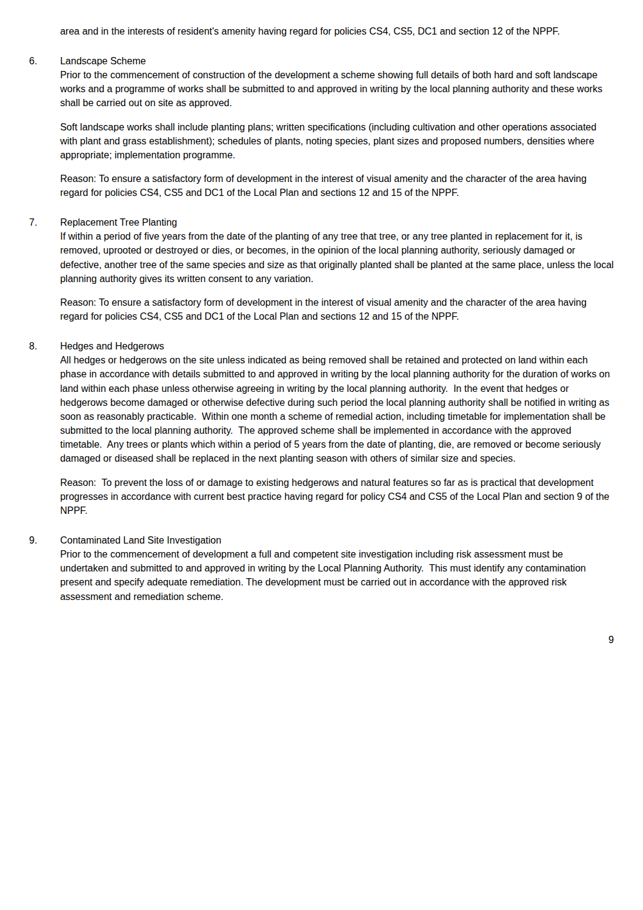area and in the interests of resident's amenity having regard for policies CS4, CS5, DC1 and section 12 of the NPPF.
6. Landscape Scheme
Prior to the commencement of construction of the development a scheme showing full details of both hard and soft landscape works and a programme of works shall be submitted to and approved in writing by the local planning authority and these works shall be carried out on site as approved.
Soft landscape works shall include planting plans; written specifications (including cultivation and other operations associated with plant and grass establishment); schedules of plants, noting species, plant sizes and proposed numbers, densities where appropriate; implementation programme.
Reason: To ensure a satisfactory form of development in the interest of visual amenity and the character of the area having regard for policies CS4, CS5 and DC1 of the Local Plan and sections 12 and 15 of the NPPF.
7. Replacement Tree Planting
If within a period of five years from the date of the planting of any tree that tree, or any tree planted in replacement for it, is removed, uprooted or destroyed or dies, or becomes, in the opinion of the local planning authority, seriously damaged or defective, another tree of the same species and size as that originally planted shall be planted at the same place, unless the local planning authority gives its written consent to any variation.
Reason: To ensure a satisfactory form of development in the interest of visual amenity and the character of the area having regard for policies CS4, CS5 and DC1 of the Local Plan and sections 12 and 15 of the NPPF.
8. Hedges and Hedgerows
All hedges or hedgerows on the site unless indicated as being removed shall be retained and protected on land within each phase in accordance with details submitted to and approved in writing by the local planning authority for the duration of works on land within each phase unless otherwise agreeing in writing by the local planning authority. In the event that hedges or hedgerows become damaged or otherwise defective during such period the local planning authority shall be notified in writing as soon as reasonably practicable. Within one month a scheme of remedial action, including timetable for implementation shall be submitted to the local planning authority. The approved scheme shall be implemented in accordance with the approved timetable. Any trees or plants which within a period of 5 years from the date of planting, die, are removed or become seriously damaged or diseased shall be replaced in the next planting season with others of similar size and species.
Reason: To prevent the loss of or damage to existing hedgerows and natural features so far as is practical that development progresses in accordance with current best practice having regard for policy CS4 and CS5 of the Local Plan and section 9 of the NPPF.
9. Contaminated Land Site Investigation
Prior to the commencement of development a full and competent site investigation including risk assessment must be undertaken and submitted to and approved in writing by the Local Planning Authority. This must identify any contamination present and specify adequate remediation. The development must be carried out in accordance with the approved risk assessment and remediation scheme.
9